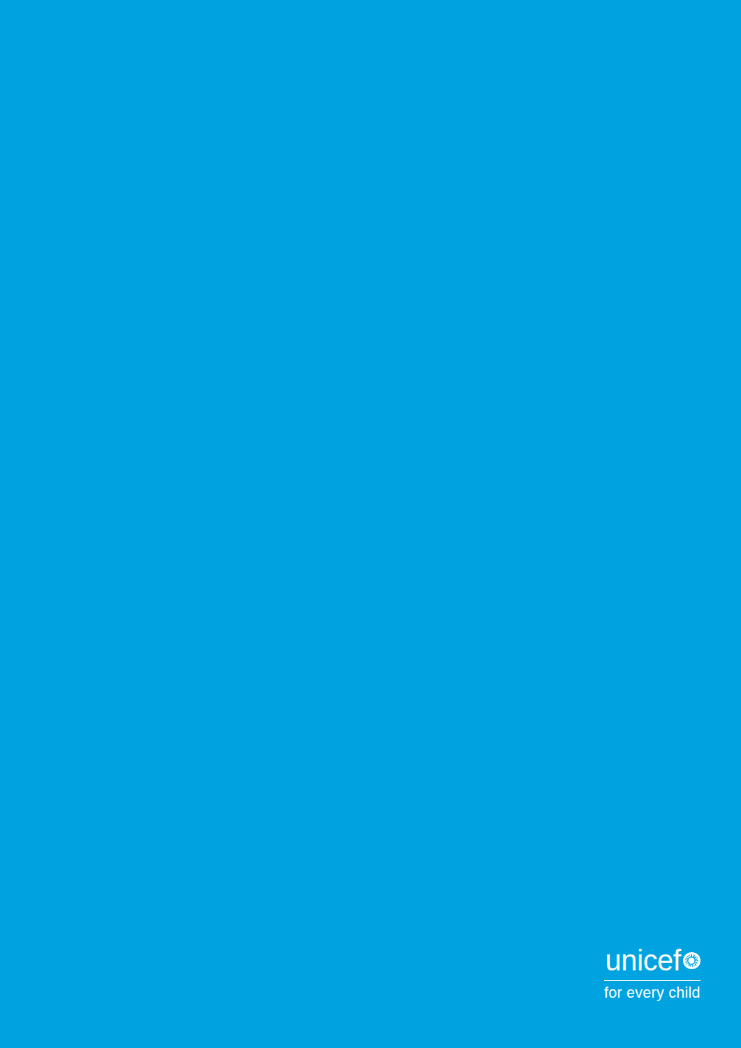unicef
for every child